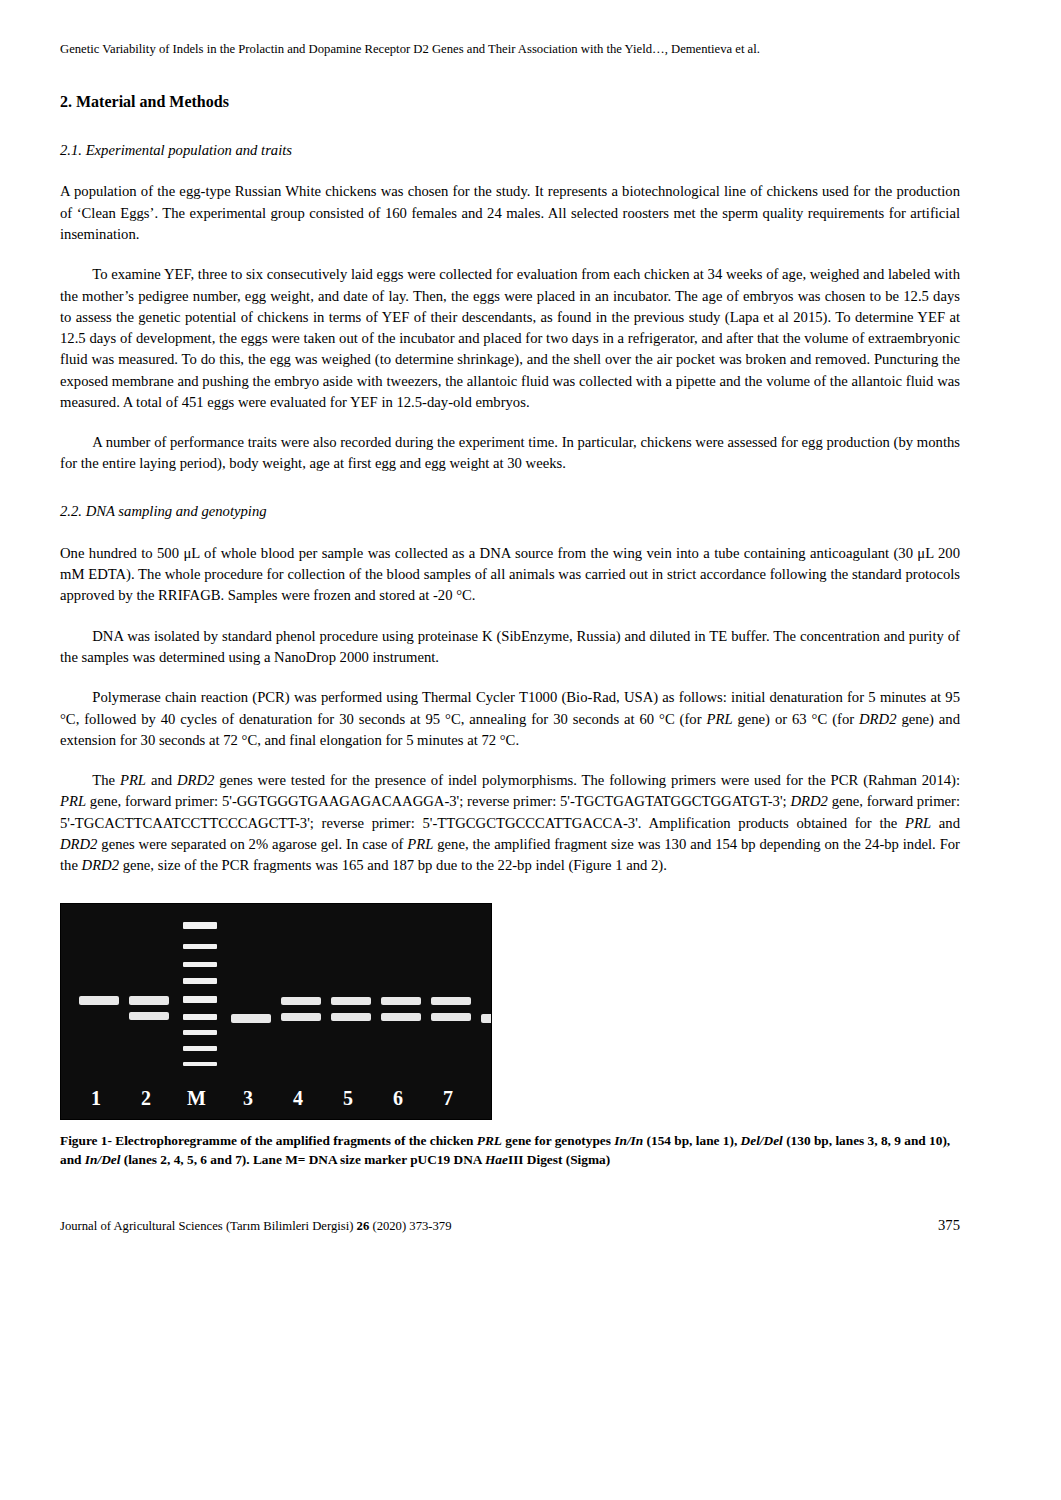Genetic Variability of Indels in the Prolactin and Dopamine Receptor D2 Genes and Their Association with the Yield…, Dementieva et al.
2. Material and Methods
2.1. Experimental population and traits
A population of the egg-type Russian White chickens was chosen for the study. It represents a biotechnological line of chickens used for the production of ‘Clean Eggs’. The experimental group consisted of 160 females and 24 males. All selected roosters met the sperm quality requirements for artificial insemination.
To examine YEF, three to six consecutively laid eggs were collected for evaluation from each chicken at 34 weeks of age, weighed and labeled with the mother’s pedigree number, egg weight, and date of lay. Then, the eggs were placed in an incubator. The age of embryos was chosen to be 12.5 days to assess the genetic potential of chickens in terms of YEF of their descendants, as found in the previous study (Lapa et al 2015). To determine YEF at 12.5 days of development, the eggs were taken out of the incubator and placed for two days in a refrigerator, and after that the volume of extraembryonic fluid was measured. To do this, the egg was weighed (to determine shrinkage), and the shell over the air pocket was broken and removed. Puncturing the exposed membrane and pushing the embryo aside with tweezers, the allantoic fluid was collected with a pipette and the volume of the allantoic fluid was measured. A total of 451 eggs were evaluated for YEF in 12.5-day-old embryos.
A number of performance traits were also recorded during the experiment time. In particular, chickens were assessed for egg production (by months for the entire laying period), body weight, age at first egg and egg weight at 30 weeks.
2.2. DNA sampling and genotyping
One hundred to 500 μL of whole blood per sample was collected as a DNA source from the wing vein into a tube containing anticoagulant (30 μL 200 mM EDTA). The whole procedure for collection of the blood samples of all animals was carried out in strict accordance following the standard protocols approved by the RRIFAGB. Samples were frozen and stored at -20 °C.
DNA was isolated by standard phenol procedure using proteinase K (SibEnzyme, Russia) and diluted in TE buffer. The concentration and purity of the samples was determined using a NanoDrop 2000 instrument.
Polymerase chain reaction (PCR) was performed using Thermal Cycler T1000 (Bio-Rad, USA) as follows: initial denaturation for 5 minutes at 95 °C, followed by 40 cycles of denaturation for 30 seconds at 95 °C, annealing for 30 seconds at 60 °C (for PRL gene) or 63 °C (for DRD2 gene) and extension for 30 seconds at 72 °C, and final elongation for 5 minutes at 72 °C.
The PRL and DRD2 genes were tested for the presence of indel polymorphisms. The following primers were used for the PCR (Rahman 2014): PRL gene, forward primer: 5'-GGTGGGTGAAGAGACAAGGA-3'; reverse primer: 5'-TGCTGAGTATGGCTGGATGT-3'; DRD2 gene, forward primer: 5'-TGCACTTCAATCCTTCCCAGCTT-3'; reverse primer: 5'-TTGCGCTGCCCATTGACCA-3'. Amplification products obtained for the PRL and DRD2 genes were separated on 2% agarose gel. In case of PRL gene, the amplified fragment size was 130 and 154 bp depending on the 24-bp indel. For the DRD2 gene, size of the PCR fragments was 165 and 187 bp due to the 22-bp indel (Figure 1 and 2).
1
2
M
3
4
5
6
7
Figure 1- Electrophoregramme of the amplified fragments of the chicken PRL gene for genotypes In/In (154 bp, lane 1), Del/Del (130 bp, lanes 3, 8, 9 and 10), and In/Del (lanes 2, 4, 5, 6 and 7). Lane M= DNA size marker pUC19 DNA Hae III Digest (Sigma)
Journal of Agricultural Sciences (Tarım Bilimleri Dergisi) 26 (2020) 373-379 375